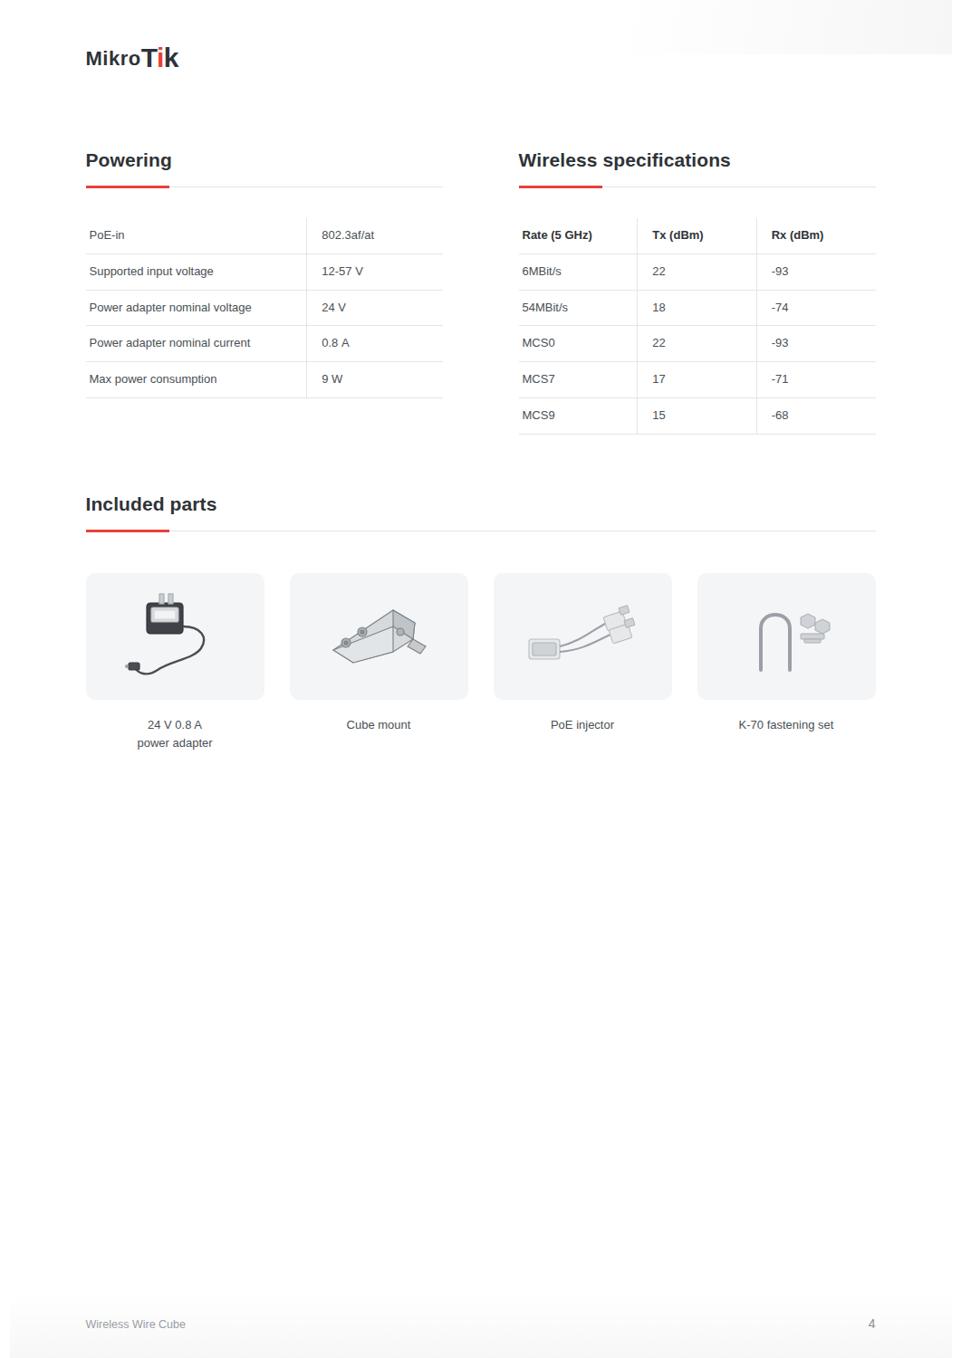Mikro Tik
Powering
| PoE-in | 802.3af/at |
| Supported input voltage | 12-57 V |
| Power adapter nominal voltage | 24 V |
| Power adapter nominal current | 0.8 A |
| Max power consumption | 9 W |
Wireless specifications
| Rate (5 GHz) | Tx (dBm) | Rx (dBm) |
| --- | --- | --- |
| 6MBit/s | 22 | -93 |
| 54MBit/s | 18 | -74 |
| MCS0 | 22 | -93 |
| MCS7 | 17 | -71 |
| MCS9 | 15 | -68 |
Included parts
24 V 0.8 A
power adapter
Cube mount
PoE injector
K-70 fastening set
Wireless Wire Cube 4